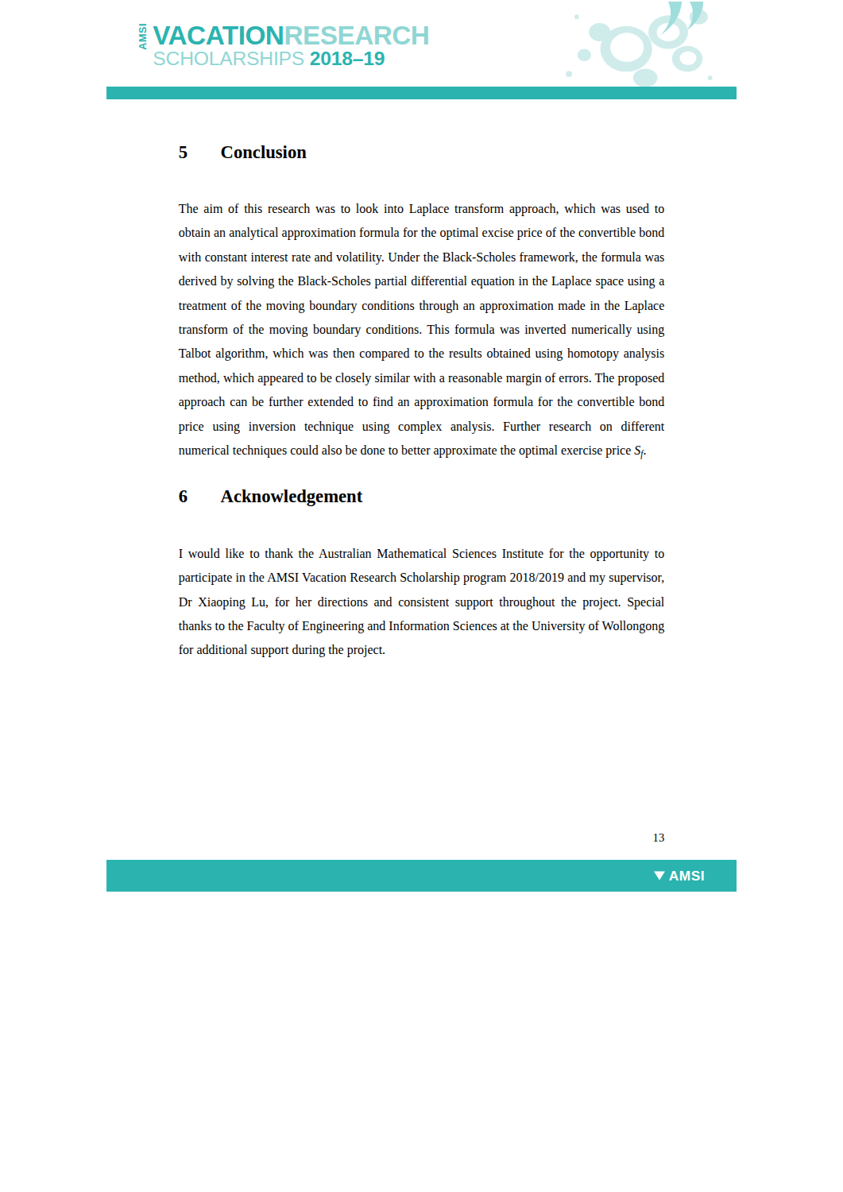AMSI
VACATIONRESEARCH
SCHOLARSHIPS 2018–19
5 Conclusion
The aim of this research was to look into Laplace transform approach, which was used to obtain an analytical approximation formula for the optimal excise price of the convertible bond with constant interest rate and volatility. Under the Black-Scholes framework, the formula was derived by solving the Black-Scholes partial differential equation in the Laplace space using a treatment of the moving boundary conditions through an approximation made in the Laplace transform of the moving boundary conditions. This formula was inverted numerically using Talbot algorithm, which was then compared to the results obtained using homotopy analysis method, which appeared to be closely similar with a reasonable margin of errors. The proposed approach can be further extended to find an approximation formula for the convertible bond price using inversion technique using complex analysis. Further research on different numerical techniques could also be done to better approximate the optimal exercise price Sf.
6 Acknowledgement
I would like to thank the Australian Mathematical Sciences Institute for the opportunity to participate in the AMSI Vacation Research Scholarship program 2018/2019 and my supervisor, Dr Xiaoping Lu, for her directions and consistent support throughout the project. Special thanks to the Faculty of Engineering and Information Sciences at the University of Wollongong for additional support during the project.
13
AMSI